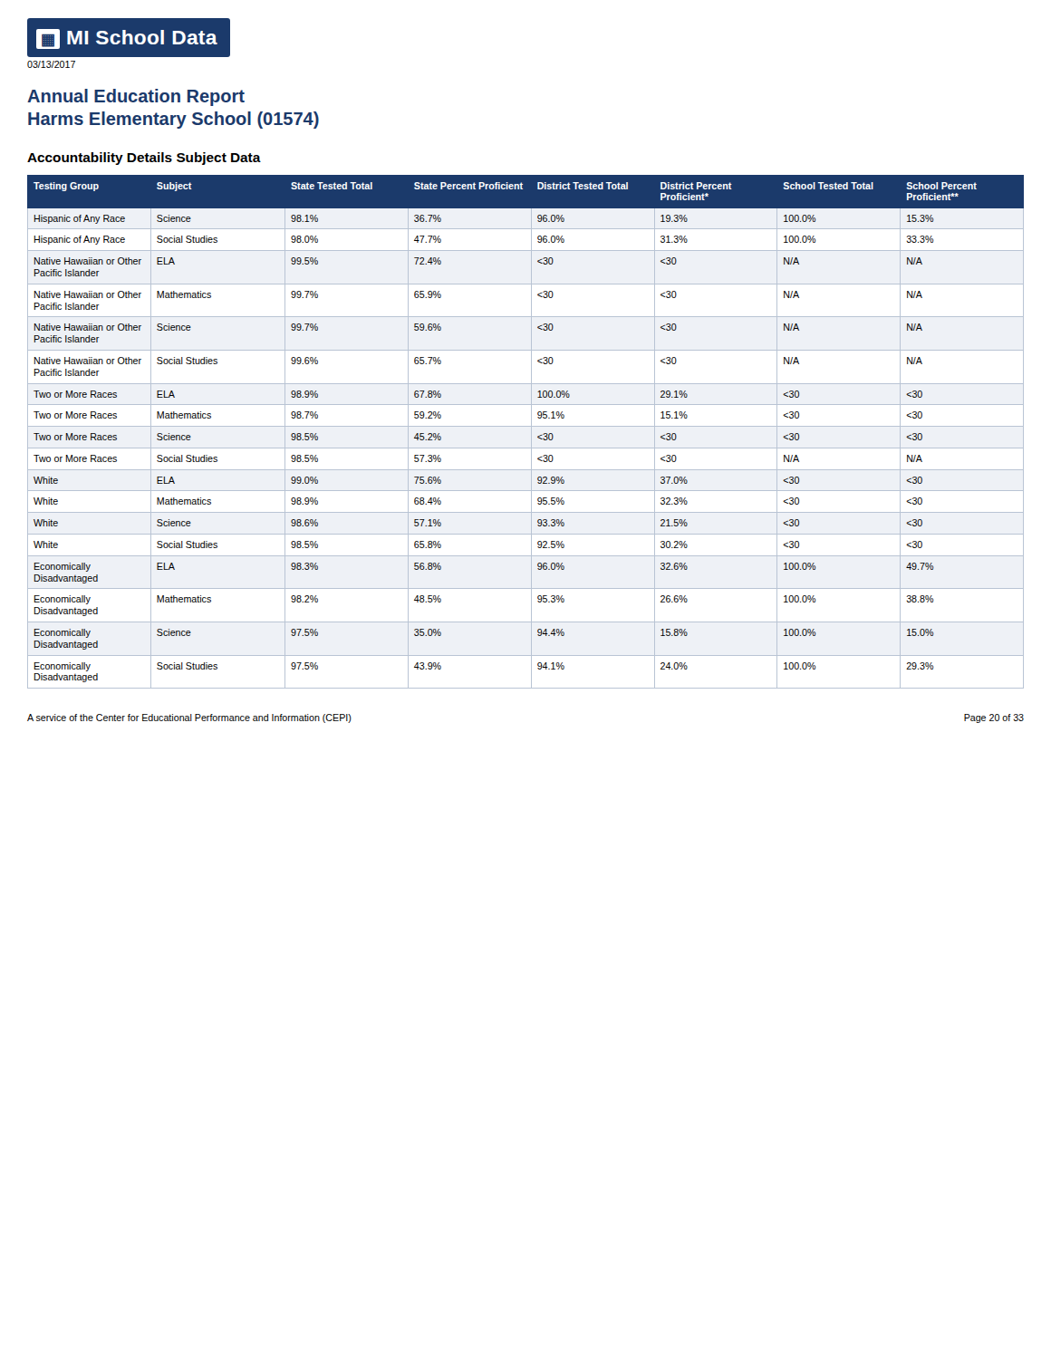▦MI School Data
03/13/2017
Annual Education Report
Harms Elementary School (01574)
Accountability Details Subject Data
| Testing Group | Subject | State Tested Total | State Percent Proficient | District Tested Total | District Percent Proficient* | School Tested Total | School Percent Proficient** |
| --- | --- | --- | --- | --- | --- | --- | --- |
| Hispanic of Any Race | Science | 98.1% | 36.7% | 96.0% | 19.3% | 100.0% | 15.3% |
| Hispanic of Any Race | Social Studies | 98.0% | 47.7% | 96.0% | 31.3% | 100.0% | 33.3% |
| Native Hawaiian or Other Pacific Islander | ELA | 99.5% | 72.4% | <30 | <30 | N/A | N/A |
| Native Hawaiian or Other Pacific Islander | Mathematics | 99.7% | 65.9% | <30 | <30 | N/A | N/A |
| Native Hawaiian or Other Pacific Islander | Science | 99.7% | 59.6% | <30 | <30 | N/A | N/A |
| Native Hawaiian or Other Pacific Islander | Social Studies | 99.6% | 65.7% | <30 | <30 | N/A | N/A |
| Two or More Races | ELA | 98.9% | 67.8% | 100.0% | 29.1% | <30 | <30 |
| Two or More Races | Mathematics | 98.7% | 59.2% | 95.1% | 15.1% | <30 | <30 |
| Two or More Races | Science | 98.5% | 45.2% | <30 | <30 | <30 | <30 |
| Two or More Races | Social Studies | 98.5% | 57.3% | <30 | <30 | N/A | N/A |
| White | ELA | 99.0% | 75.6% | 92.9% | 37.0% | <30 | <30 |
| White | Mathematics | 98.9% | 68.4% | 95.5% | 32.3% | <30 | <30 |
| White | Science | 98.6% | 57.1% | 93.3% | 21.5% | <30 | <30 |
| White | Social Studies | 98.5% | 65.8% | 92.5% | 30.2% | <30 | <30 |
| Economically Disadvantaged | ELA | 98.3% | 56.8% | 96.0% | 32.6% | 100.0% | 49.7% |
| Economically Disadvantaged | Mathematics | 98.2% | 48.5% | 95.3% | 26.6% | 100.0% | 38.8% |
| Economically Disadvantaged | Science | 97.5% | 35.0% | 94.4% | 15.8% | 100.0% | 15.0% |
| Economically Disadvantaged | Social Studies | 97.5% | 43.9% | 94.1% | 24.0% | 100.0% | 29.3% |
A service of the Center for Educational Performance and Information (CEPI)
Page 20 of 33